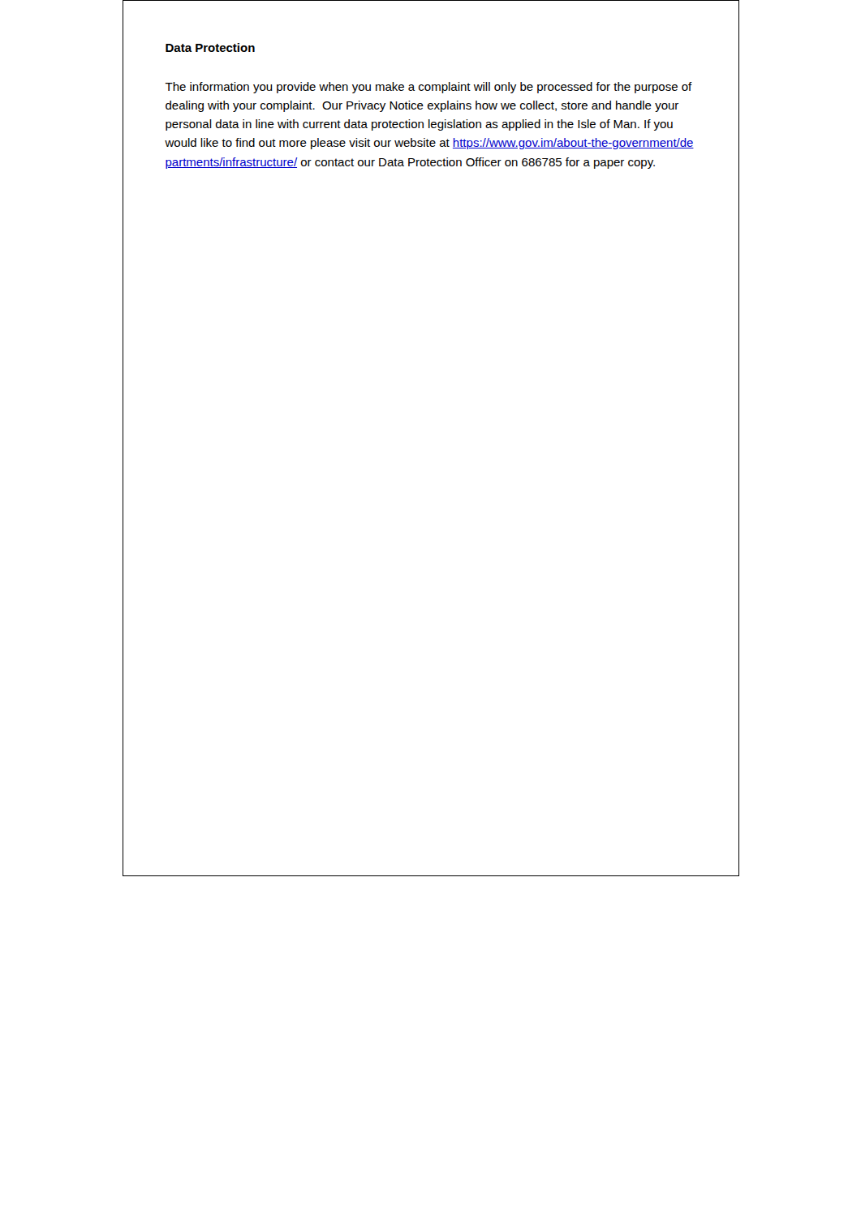Data Protection
The information you provide when you make a complaint will only be processed for the purpose of dealing with your complaint. Our Privacy Notice explains how we collect, store and handle your personal data in line with current data protection legislation as applied in the Isle of Man. If you would like to find out more please visit our website at https://www.gov.im/about-the-government/departments/infrastructure/ or contact our Data Protection Officer on 686785 for a paper copy.